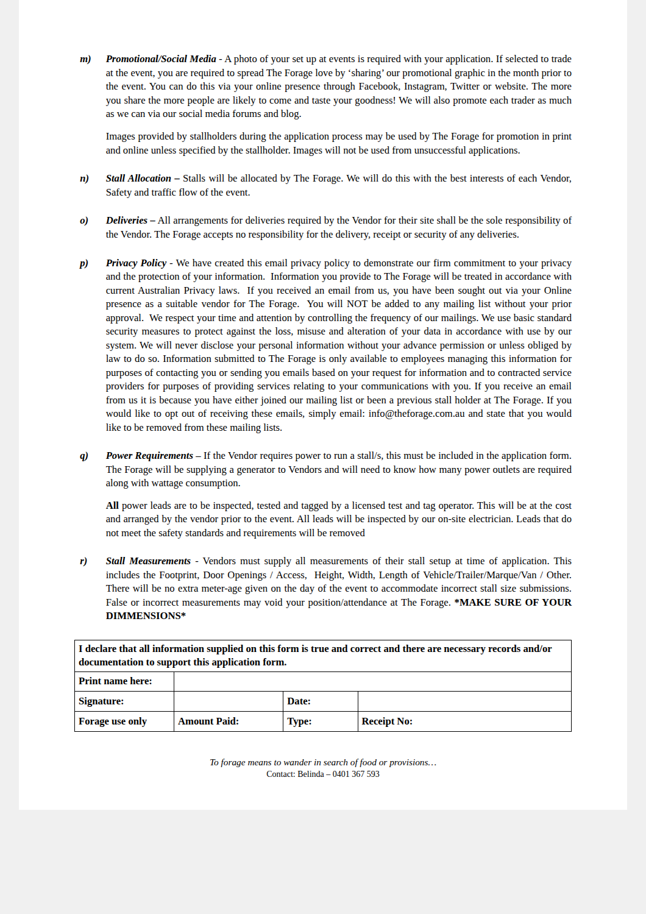m) Promotional/Social Media - A photo of your set up at events is required with your application. If selected to trade at the event, you are required to spread The Forage love by ‘sharing’ our promotional graphic in the month prior to the event. You can do this via your online presence through Facebook, Instagram, Twitter or website. The more you share the more people are likely to come and taste your goodness! We will also promote each trader as much as we can via our social media forums and blog.
Images provided by stallholders during the application process may be used by The Forage for promotion in print and online unless specified by the stallholder. Images will not be used from unsuccessful applications.
n) Stall Allocation – Stalls will be allocated by The Forage. We will do this with the best interests of each Vendor, Safety and traffic flow of the event.
o) Deliveries – All arrangements for deliveries required by the Vendor for their site shall be the sole responsibility of the Vendor. The Forage accepts no responsibility for the delivery, receipt or security of any deliveries.
p) Privacy Policy - We have created this email privacy policy to demonstrate our firm commitment to your privacy and the protection of your information. Information you provide to The Forage will be treated in accordance with current Australian Privacy laws. If you received an email from us, you have been sought out via your Online presence as a suitable vendor for The Forage. You will NOT be added to any mailing list without your prior approval. We respect your time and attention by controlling the frequency of our mailings. We use basic standard security measures to protect against the loss, misuse and alteration of your data in accordance with use by our system. We will never disclose your personal information without your advance permission or unless obliged by law to do so. Information submitted to The Forage is only available to employees managing this information for purposes of contacting you or sending you emails based on your request for information and to contracted service providers for purposes of providing services relating to your communications with you. If you receive an email from us it is because you have either joined our mailing list or been a previous stall holder at The Forage. If you would like to opt out of receiving these emails, simply email: info@theforage.com.au and state that you would like to be removed from these mailing lists.
q) Power Requirements – If the Vendor requires power to run a stall/s, this must be included in the application form. The Forage will be supplying a generator to Vendors and will need to know how many power outlets are required along with wattage consumption.
All power leads are to be inspected, tested and tagged by a licensed test and tag operator. This will be at the cost and arranged by the vendor prior to the event. All leads will be inspected by our on-site electrician. Leads that do not meet the safety standards and requirements will be removed
r) Stall Measurements - Vendors must supply all measurements of their stall setup at time of application. This includes the Footprint, Door Openings / Access, Height, Width, Length of Vehicle/Trailer/Marque/Van / Other. There will be no extra meter-age given on the day of the event to accommodate incorrect stall size submissions. False or incorrect measurements may void your position/attendance at The Forage. *MAKE SURE OF YOUR DIMMENSIONS*
| I declare that all information supplied on this form is true and correct and there are necessary records and/or documentation to support this application form. |
| Print name here: | |
| Signature: | | Date: | |
| Forage use only | Amount Paid: | Type: | Receipt No: |
To forage means to wander in search of food or provisions…
Contact: Belinda – 0401 367 593